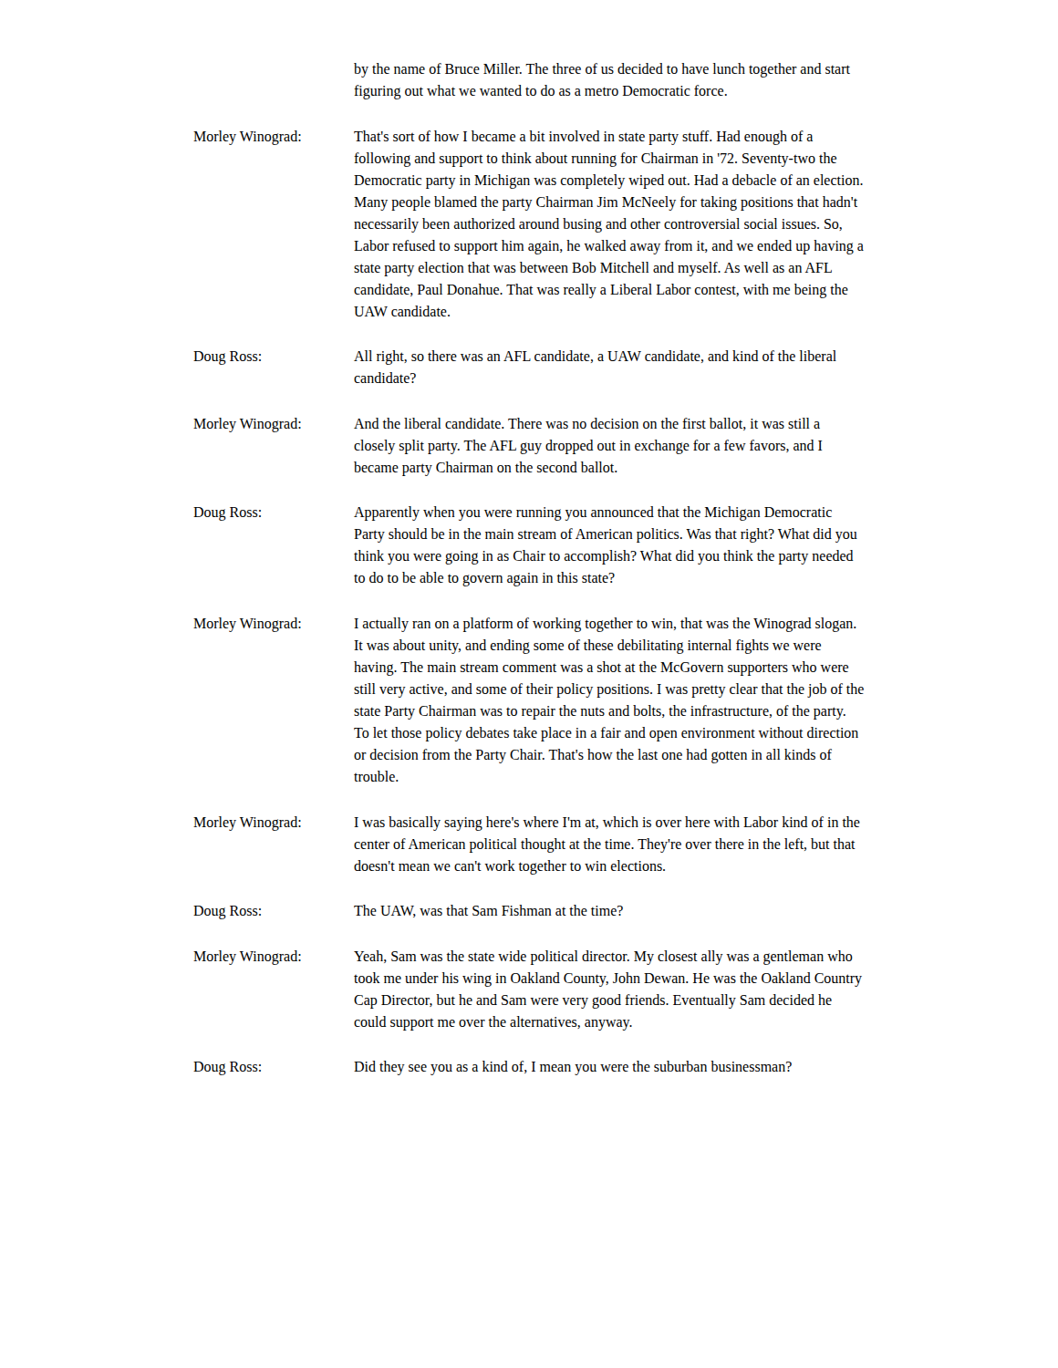by the name of Bruce Miller. The three of us decided to have lunch together and start figuring out what we wanted to do as a metro Democratic force.
Morley Winograd:
That's sort of how I became a bit involved in state party stuff. Had enough of a following and support to think about running for Chairman in '72. Seventy-two the Democratic party in Michigan was completely wiped out. Had a debacle of an election. Many people blamed the party Chairman Jim McNeely for taking positions that hadn't necessarily been authorized around busing and other controversial social issues. So, Labor refused to support him again, he walked away from it, and we ended up having a state party election that was between Bob Mitchell and myself. As well as an AFL candidate, Paul Donahue. That was really a Liberal Labor contest, with me being the UAW candidate.
Doug Ross:
All right, so there was an AFL candidate, a UAW candidate, and kind of the liberal candidate?
Morley Winograd:
And the liberal candidate. There was no decision on the first ballot, it was still a closely split party. The AFL guy dropped out in exchange for a few favors, and I became party Chairman on the second ballot.
Doug Ross:
Apparently when you were running you announced that the Michigan Democratic Party should be in the main stream of American politics. Was that right? What did you think you were going in as Chair to accomplish? What did you think the party needed to do to be able to govern again in this state?
Morley Winograd:
I actually ran on a platform of working together to win, that was the Winograd slogan. It was about unity, and ending some of these debilitating internal fights we were having. The main stream comment was a shot at the McGovern supporters who were still very active, and some of their policy positions. I was pretty clear that the job of the state Party Chairman was to repair the nuts and bolts, the infrastructure, of the party. To let those policy debates take place in a fair and open environment without direction or decision from the Party Chair. That's how the last one had gotten in all kinds of trouble.
Morley Winograd:
I was basically saying here's where I'm at, which is over here with Labor kind of in the center of American political thought at the time. They're over there in the left, but that doesn't mean we can't work together to win elections.
Doug Ross:
The UAW, was that Sam Fishman at the time?
Morley Winograd:
Yeah, Sam was the state wide political director. My closest ally was a gentleman who took me under his wing in Oakland County, John Dewan. He was the Oakland Country Cap Director, but he and Sam were very good friends. Eventually Sam decided he could support me over the alternatives, anyway.
Doug Ross:
Did they see you as a kind of, I mean you were the suburban businessman?